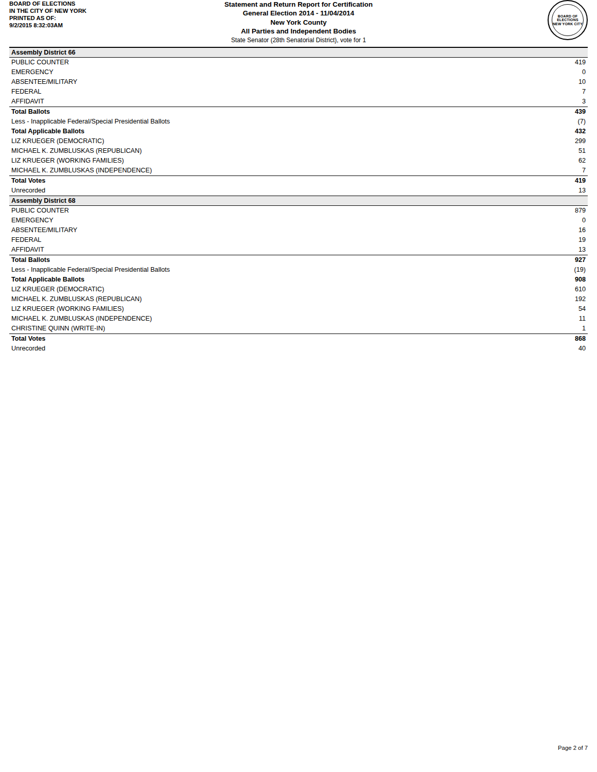BOARD OF ELECTIONS
IN THE CITY OF NEW YORK
PRINTED AS OF:
9/2/2015 8:32:03AM
Statement and Return Report for Certification
General Election 2014 - 11/04/2014
New York County
All Parties and Independent Bodies
State Senator (28th Senatorial District), vote for 1
BOARD OF
ELECTIONS
NEW YORK CITY
Assembly District 66
| PUBLIC COUNTER | 419 |
| EMERGENCY | 0 |
| ABSENTEE/MILITARY | 10 |
| FEDERAL | 7 |
| AFFIDAVIT | 3 |
| Total Ballots | 439 |
| Less - Inapplicable Federal/Special Presidential Ballots | (7) |
| Total Applicable Ballots | 432 |
| LIZ KRUEGER (DEMOCRATIC) | 299 |
| MICHAEL K. ZUMBLUSKAS (REPUBLICAN) | 51 |
| LIZ KRUEGER (WORKING FAMILIES) | 62 |
| MICHAEL K. ZUMBLUSKAS (INDEPENDENCE) | 7 |
| Total Votes | 419 |
| Unrecorded | 13 |
Assembly District 68
| PUBLIC COUNTER | 879 |
| EMERGENCY | 0 |
| ABSENTEE/MILITARY | 16 |
| FEDERAL | 19 |
| AFFIDAVIT | 13 |
| Total Ballots | 927 |
| Less - Inapplicable Federal/Special Presidential Ballots | (19) |
| Total Applicable Ballots | 908 |
| LIZ KRUEGER (DEMOCRATIC) | 610 |
| MICHAEL K. ZUMBLUSKAS (REPUBLICAN) | 192 |
| LIZ KRUEGER (WORKING FAMILIES) | 54 |
| MICHAEL K. ZUMBLUSKAS (INDEPENDENCE) | 11 |
| CHRISTINE QUINN (WRITE-IN) | 1 |
| Total Votes | 868 |
| Unrecorded | 40 |
Page 2 of 7